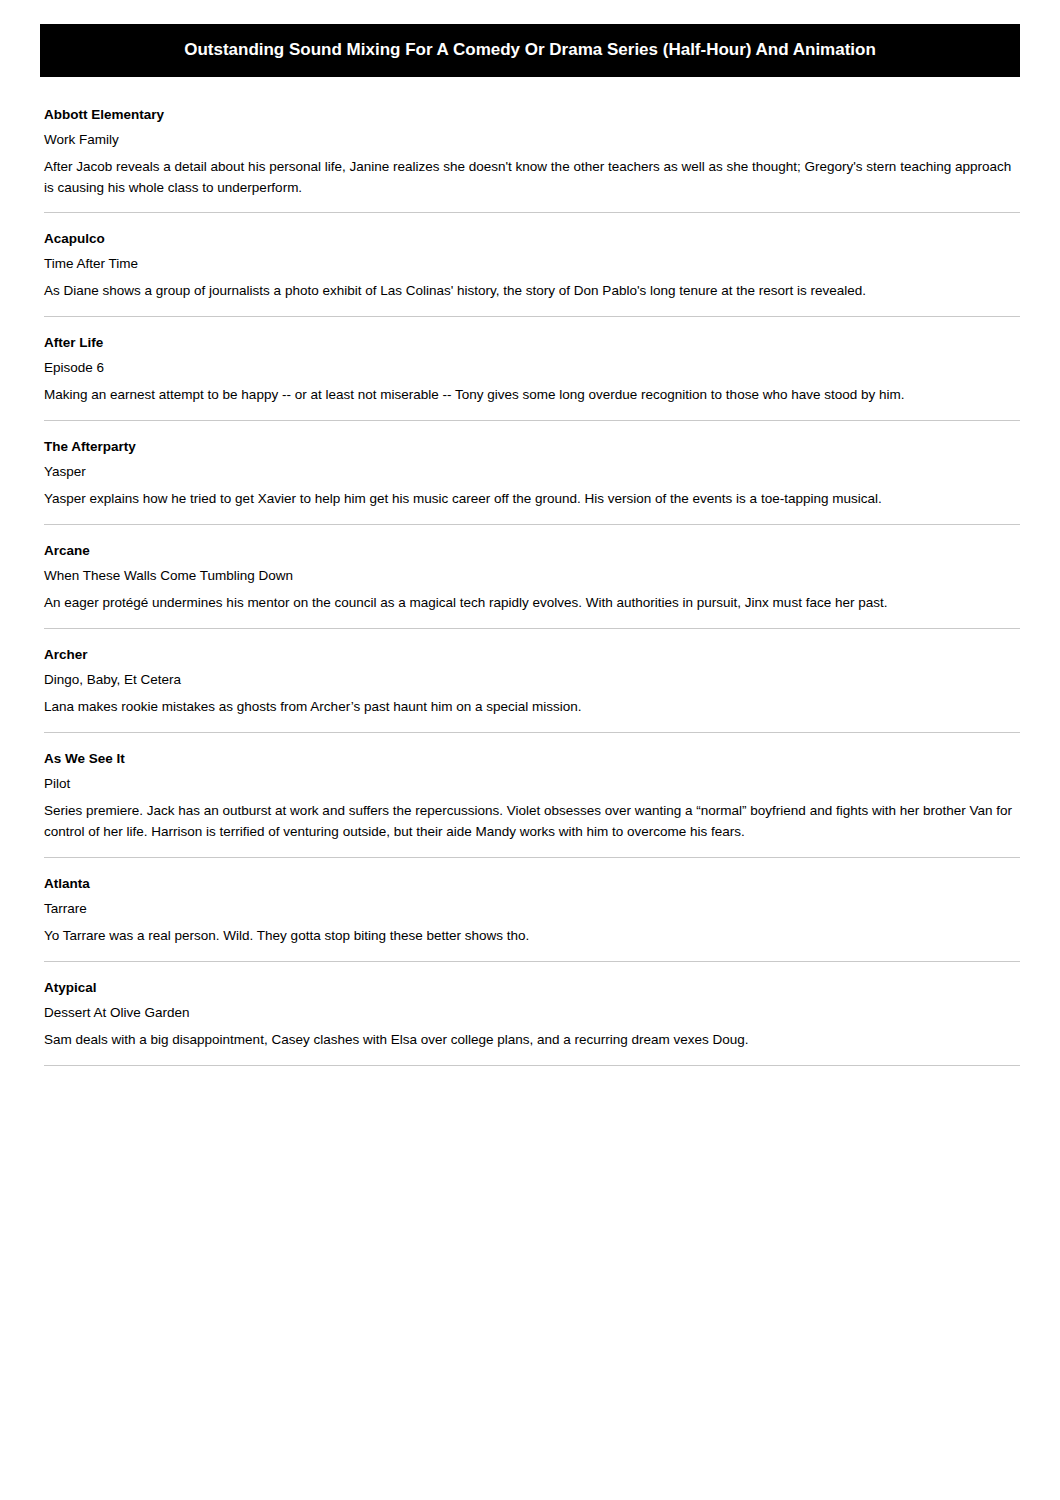Outstanding Sound Mixing For A Comedy Or Drama Series (Half-Hour) And Animation
Abbott Elementary
Work Family
After Jacob reveals a detail about his personal life, Janine realizes she doesn't know the other teachers as well as she thought; Gregory's stern teaching approach is causing his whole class to underperform.
Acapulco
Time After Time
As Diane shows a group of journalists a photo exhibit of Las Colinas' history, the story of Don Pablo's long tenure at the resort is revealed.
After Life
Episode 6
Making an earnest attempt to be happy -- or at least not miserable -- Tony gives some long overdue recognition to those who have stood by him.
The Afterparty
Yasper
Yasper explains how he tried to get Xavier to help him get his music career off the ground. His version of the events is a toe-tapping musical.
Arcane
When These Walls Come Tumbling Down
An eager protégé undermines his mentor on the council as a magical tech rapidly evolves. With authorities in pursuit, Jinx must face her past.
Archer
Dingo, Baby, Et Cetera
Lana makes rookie mistakes as ghosts from Archer’s past haunt him on a special mission.
As We See It
Pilot
Series premiere. Jack has an outburst at work and suffers the repercussions. Violet obsesses over wanting a “normal” boyfriend and fights with her brother Van for control of her life. Harrison is terrified of venturing outside, but their aide Mandy works with him to overcome his fears.
Atlanta
Tarrare
Yo Tarrare was a real person. Wild. They gotta stop biting these better shows tho.
Atypical
Dessert At Olive Garden
Sam deals with a big disappointment, Casey clashes with Elsa over college plans, and a recurring dream vexes Doug.